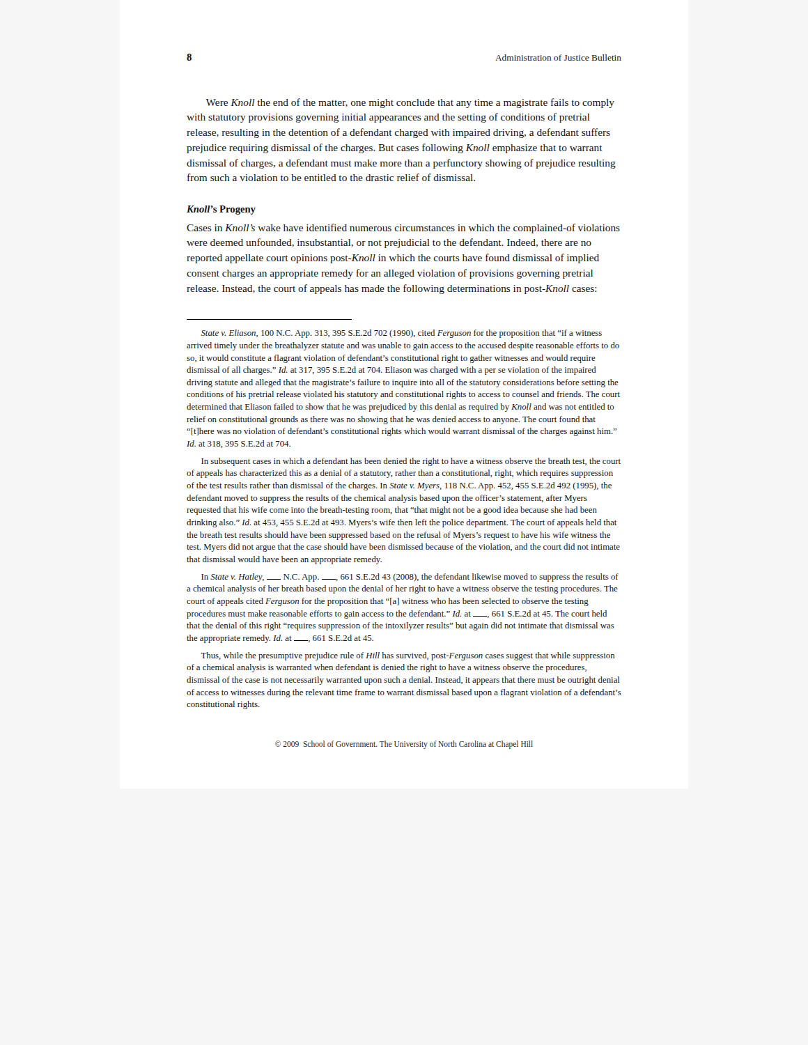8 Administration of Justice Bulletin
Were Knoll the end of the matter, one might conclude that any time a magistrate fails to comply with statutory provisions governing initial appearances and the setting of conditions of pretrial release, resulting in the detention of a defendant charged with impaired driving, a defendant suffers prejudice requiring dismissal of the charges. But cases following Knoll emphasize that to warrant dismissal of charges, a defendant must make more than a perfunctory showing of prejudice resulting from such a violation to be entitled to the drastic relief of dismissal.
Knoll’s Progeny
Cases in Knoll’s wake have identified numerous circumstances in which the complained-of violations were deemed unfounded, insubstantial, or not prejudicial to the defendant. Indeed, there are no reported appellate court opinions post-Knoll in which the courts have found dismissal of implied consent charges an appropriate remedy for an alleged violation of provisions governing pretrial release. Instead, the court of appeals has made the following determinations in post-Knoll cases:
State v. Eliason, 100 N.C. App. 313, 395 S.E.2d 702 (1990), cited Ferguson for the proposition that “if a witness arrived timely under the breathalyzer statute and was unable to gain access to the accused despite reasonable efforts to do so, it would constitute a flagrant violation of defendant’s constitutional right to gather witnesses and would require dismissal of all charges.” Id. at 317, 395 S.E.2d at 704. Eliason was charged with a per se violation of the impaired driving statute and alleged that the magistrate’s failure to inquire into all of the statutory considerations before setting the conditions of his pretrial release violated his statutory and constitutional rights to access to counsel and friends. The court determined that Eliason failed to show that he was prejudiced by this denial as required by Knoll and was not entitled to relief on constitutional grounds as there was no showing that he was denied access to anyone. The court found that “[t]here was no violation of defendant’s constitutional rights which would warrant dismissal of the charges against him.” Id. at 318, 395 S.E.2d at 704.
In subsequent cases in which a defendant has been denied the right to have a witness observe the breath test, the court of appeals has characterized this as a denial of a statutory, rather than a constitutional, right, which requires suppression of the test results rather than dismissal of the charges. In State v. Myers, 118 N.C. App. 452, 455 S.E.2d 492 (1995), the defendant moved to suppress the results of the chemical analysis based upon the officer’s statement, after Myers requested that his wife come into the breath-testing room, that “that might not be a good idea because she had been drinking also.” Id. at 453, 455 S.E.2d at 493. Myers’s wife then left the police department. The court of appeals held that the breath test results should have been suppressed based on the refusal of Myers’s request to have his wife witness the test. Myers did not argue that the case should have been dismissed because of the violation, and the court did not intimate that dismissal would have been an appropriate remedy.
In State v. Hatley, N.C. App. , 661 S.E.2d 43 (2008), the defendant likewise moved to suppress the results of a chemical analysis of her breath based upon the denial of her right to have a witness observe the testing procedures. The court of appeals cited Ferguson for the proposition that “[a] witness who has been selected to observe the testing procedures must make reasonable efforts to gain access to the defendant.” Id. at , 661 S.E.2d at 45. The court held that the denial of this right “requires suppression of the intoxilyzer results” but again did not intimate that dismissal was the appropriate remedy. Id. at , 661 S.E.2d at 45.
Thus, while the presumptive prejudice rule of Hill has survived, post-Ferguson cases suggest that while suppression of a chemical analysis is warranted when defendant is denied the right to have a witness observe the procedures, dismissal of the case is not necessarily warranted upon such a denial. Instead, it appears that there must be outright denial of access to witnesses during the relevant time frame to warrant dismissal based upon a flagrant violation of a defendant’s constitutional rights.
© 2009 School of Government. The University of North Carolina at Chapel Hill